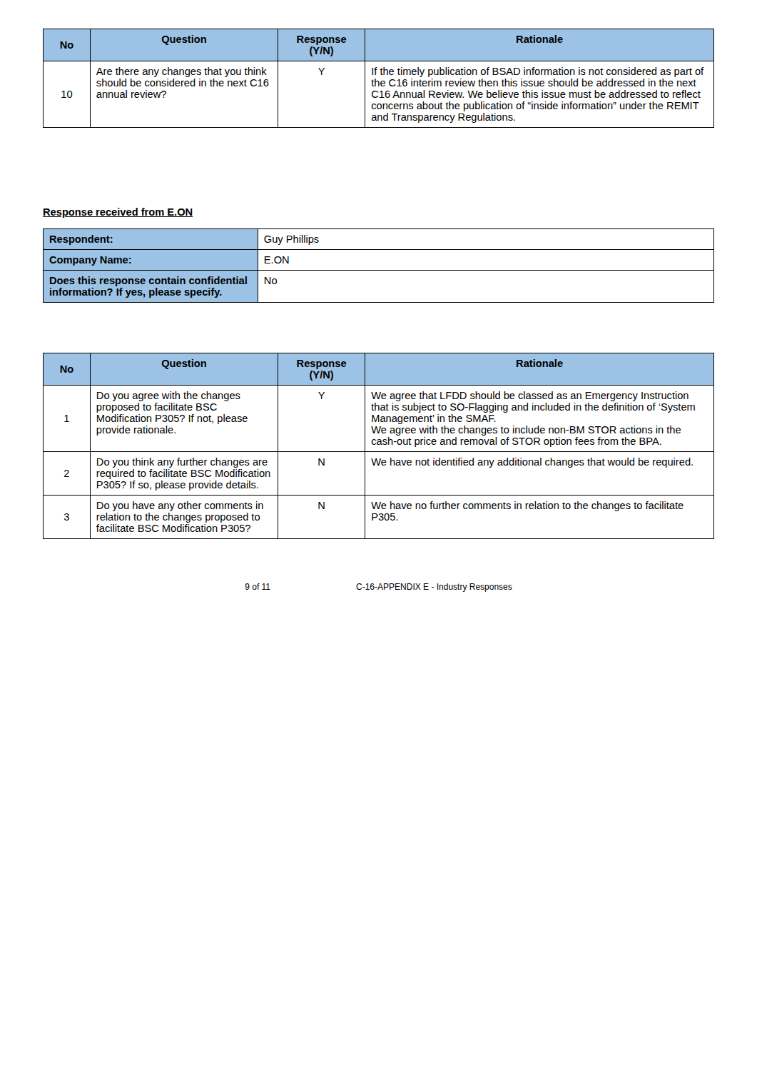| No | Question | Response (Y/N) | Rationale |
| --- | --- | --- | --- |
| 10 | Are there any changes that you think should be considered in the next C16 annual review? | Y | If the timely publication of BSAD information is not considered as part of the C16 interim review then this issue should be addressed in the next C16 Annual Review. We believe this issue must be addressed to reflect concerns about the publication of “inside information” under the REMIT and Transparency Regulations. |
Response received from E.ON
| Respondent: | Guy Phillips |
| Company Name: | E.ON |
| Does this response contain confidential information? If yes, please specify. | No |
| No | Question | Response (Y/N) | Rationale |
| --- | --- | --- | --- |
| 1 | Do you agree with the changes proposed to facilitate BSC Modification P305? If not, please provide rationale. | Y | We agree that LFDD should be classed as an Emergency Instruction that is subject to SO-Flagging and included in the definition of ‘System Management’ in the SMAF. We agree with the changes to include non-BM STOR actions in the cash-out price and removal of STOR option fees from the BPA. |
| 2 | Do you think any further changes are required to facilitate BSC Modification P305? If so, please provide details. | N | We have not identified any additional changes that would be required. |
| 3 | Do you have any other comments in relation to the changes proposed to facilitate BSC Modification P305? | N | We have no further comments in relation to the changes to facilitate P305. |
9 of 11 C-16-APPENDIX E - Industry Responses